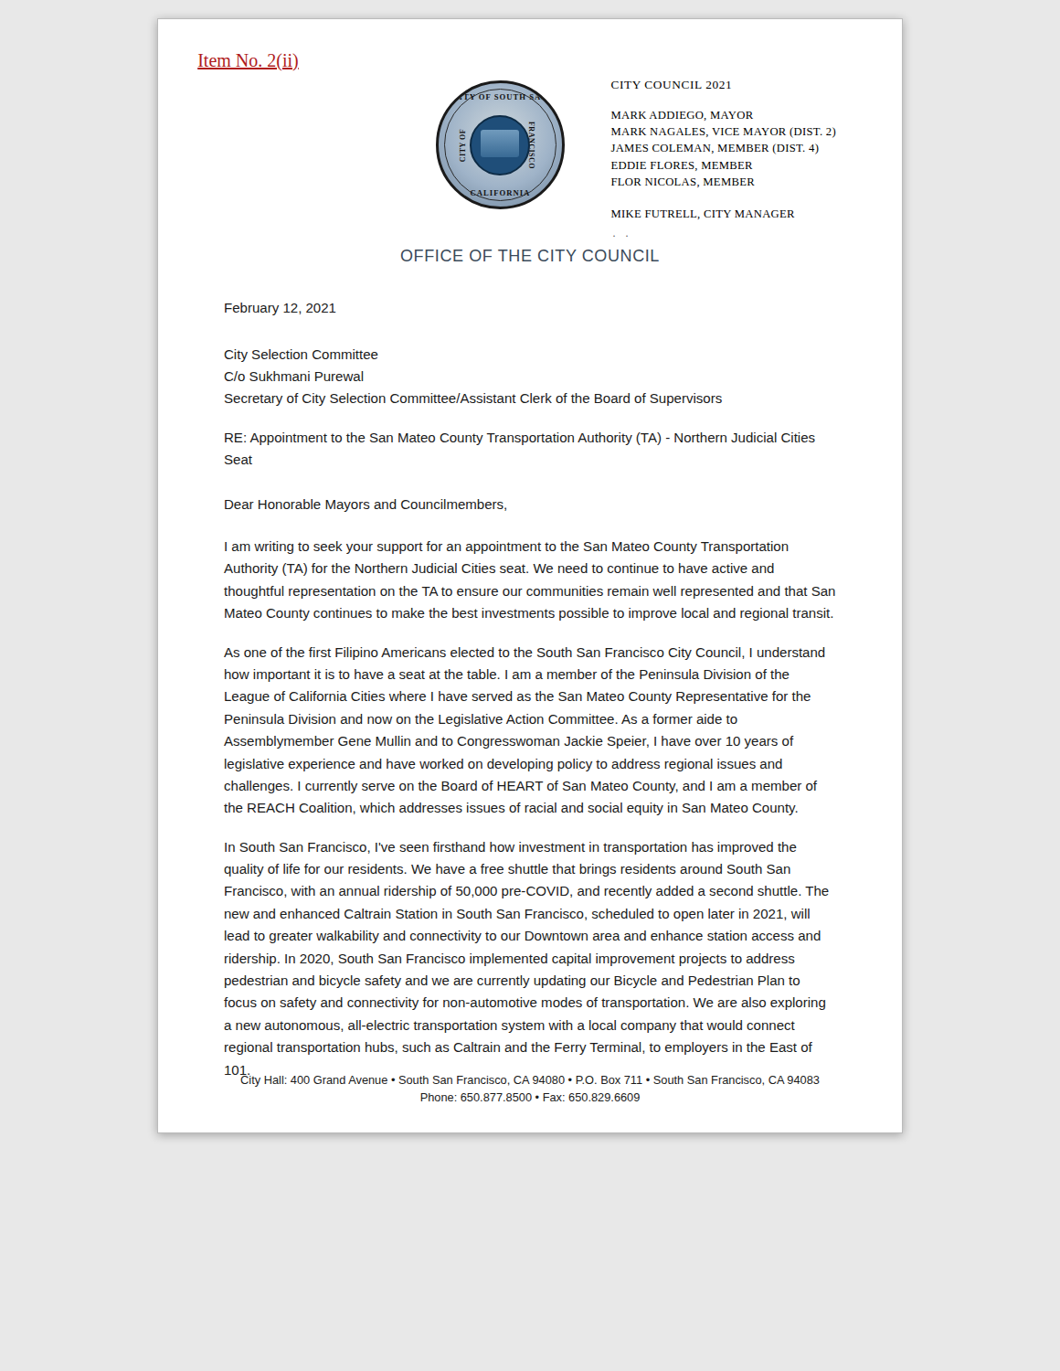Item No. 2(ii)
CITY OF SOUTH SAN
CITY OF
FRANCISCO
CALIFORNIA
CITY COUNCIL 2021
MARK ADDIEGO, MAYOR
MARK NAGALES, VICE MAYOR (DIST. 2)
JAMES COLEMAN, MEMBER (DIST. 4)
EDDIE FLORES, MEMBER
FLOR NICOLAS, MEMBER
MIKE FUTRELL, CITY MANAGER
. .
OFFICE OF THE CITY COUNCIL
February 12, 2021
City Selection Committee
C/o Sukhmani Purewal
Secretary of City Selection Committee/Assistant Clerk of the Board of Supervisors
RE: Appointment to the San Mateo County Transportation Authority (TA) - Northern Judicial Cities Seat
Dear Honorable Mayors and Councilmembers,
I am writing to seek your support for an appointment to the San Mateo County Transportation Authority (TA) for the Northern Judicial Cities seat. We need to continue to have active and thoughtful representation on the TA to ensure our communities remain well represented and that San Mateo County continues to make the best investments possible to improve local and regional transit.
As one of the first Filipino Americans elected to the South San Francisco City Council, I understand how important it is to have a seat at the table. I am a member of the Peninsula Division of the League of California Cities where I have served as the San Mateo County Representative for the Peninsula Division and now on the Legislative Action Committee. As a former aide to Assemblymember Gene Mullin and to Congresswoman Jackie Speier, I have over 10 years of legislative experience and have worked on developing policy to address regional issues and challenges. I currently serve on the Board of HEART of San Mateo County, and I am a member of the REACH Coalition, which addresses issues of racial and social equity in San Mateo County.
In South San Francisco, I've seen firsthand how investment in transportation has improved the quality of life for our residents. We have a free shuttle that brings residents around South San Francisco, with an annual ridership of 50,000 pre-COVID, and recently added a second shuttle. The new and enhanced Caltrain Station in South San Francisco, scheduled to open later in 2021, will lead to greater walkability and connectivity to our Downtown area and enhance station access and ridership. In 2020, South San Francisco implemented capital improvement projects to address pedestrian and bicycle safety and we are currently updating our Bicycle and Pedestrian Plan to focus on safety and connectivity for non-automotive modes of transportation. We are also exploring a new autonomous, all-electric transportation system with a local company that would connect regional transportation hubs, such as Caltrain and the Ferry Terminal, to employers in the East of 101.
City Hall: 400 Grand Avenue • South San Francisco, CA 94080 • P.O. Box 711 • South San Francisco, CA 94083
Phone: 650.877.8500 • Fax: 650.829.6609